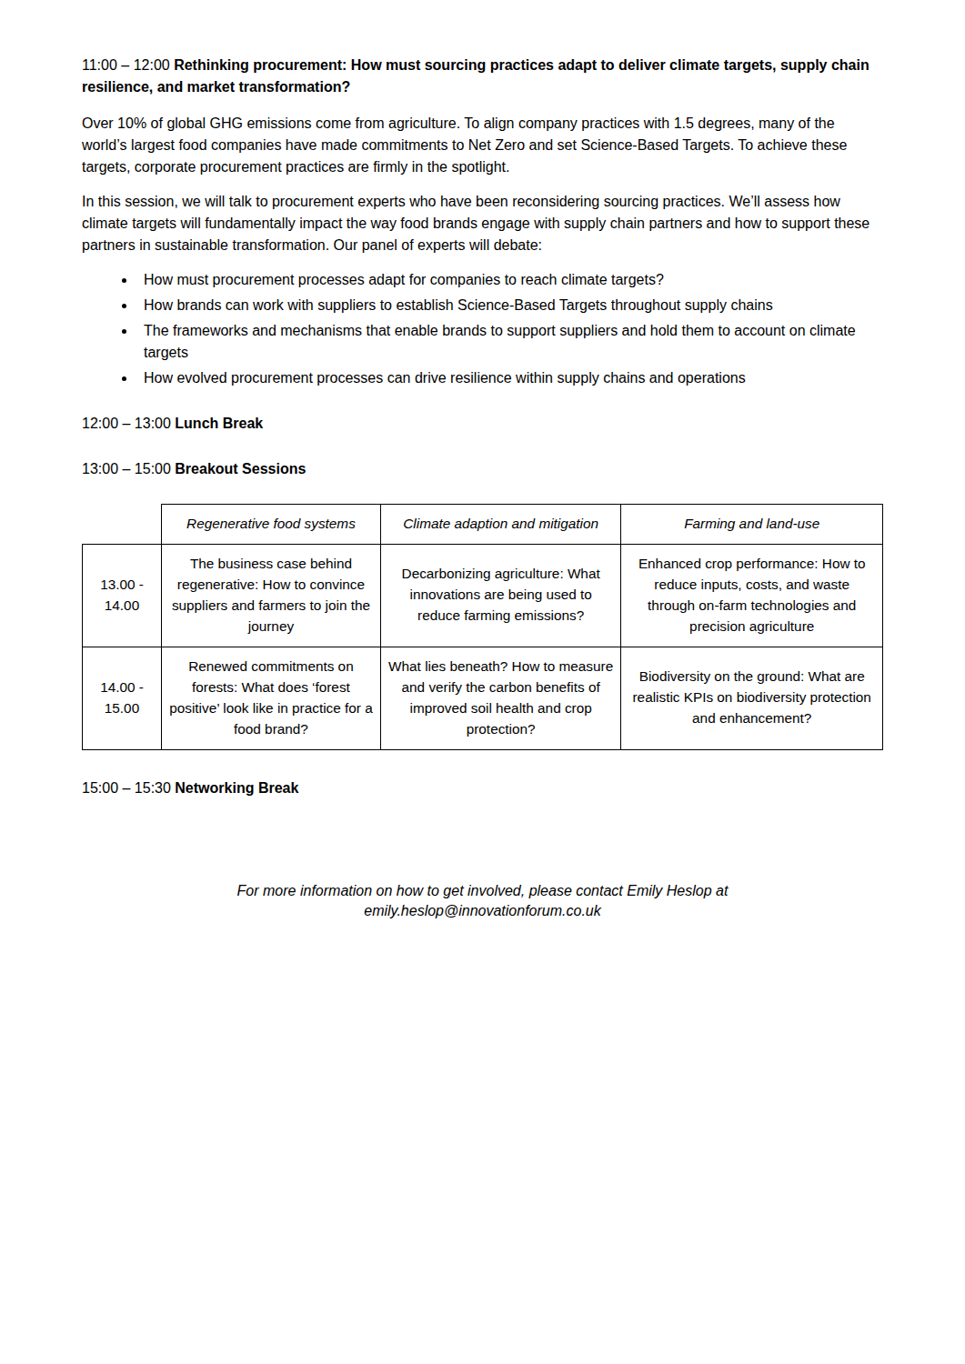11:00 – 12:00 Rethinking procurement: How must sourcing practices adapt to deliver climate targets, supply chain resilience, and market transformation?
Over 10% of global GHG emissions come from agriculture. To align company practices with 1.5 degrees, many of the world’s largest food companies have made commitments to Net Zero and set Science-Based Targets. To achieve these targets, corporate procurement practices are firmly in the spotlight.
In this session, we will talk to procurement experts who have been reconsidering sourcing practices. We’ll assess how climate targets will fundamentally impact the way food brands engage with supply chain partners and how to support these partners in sustainable transformation. Our panel of experts will debate:
How must procurement processes adapt for companies to reach climate targets?
How brands can work with suppliers to establish Science-Based Targets throughout supply chains
The frameworks and mechanisms that enable brands to support suppliers and hold them to account on climate targets
How evolved procurement processes can drive resilience within supply chains and operations
12:00 – 13:00 Lunch Break
13:00 – 15:00 Breakout Sessions
| | Regenerative food systems | Climate adaption and mitigation | Farming and land-use |
| --- | --- | --- | --- |
| 13.00 - 14.00 | The business case behind regenerative: How to convince suppliers and farmers to join the journey | Decarbonizing agriculture: What innovations are being used to reduce farming emissions? | Enhanced crop performance: How to reduce inputs, costs, and waste through on-farm technologies and precision agriculture |
| 14.00 - 15.00 | Renewed commitments on forests: What does ‘forest positive’ look like in practice for a food brand? | What lies beneath? How to measure and verify the carbon benefits of improved soil health and crop protection? | Biodiversity on the ground: What are realistic KPIs on biodiversity protection and enhancement? |
15:00 – 15:30 Networking Break
For more information on how to get involved, please contact Emily Heslop at
emily.heslop@innovationforum.co.uk